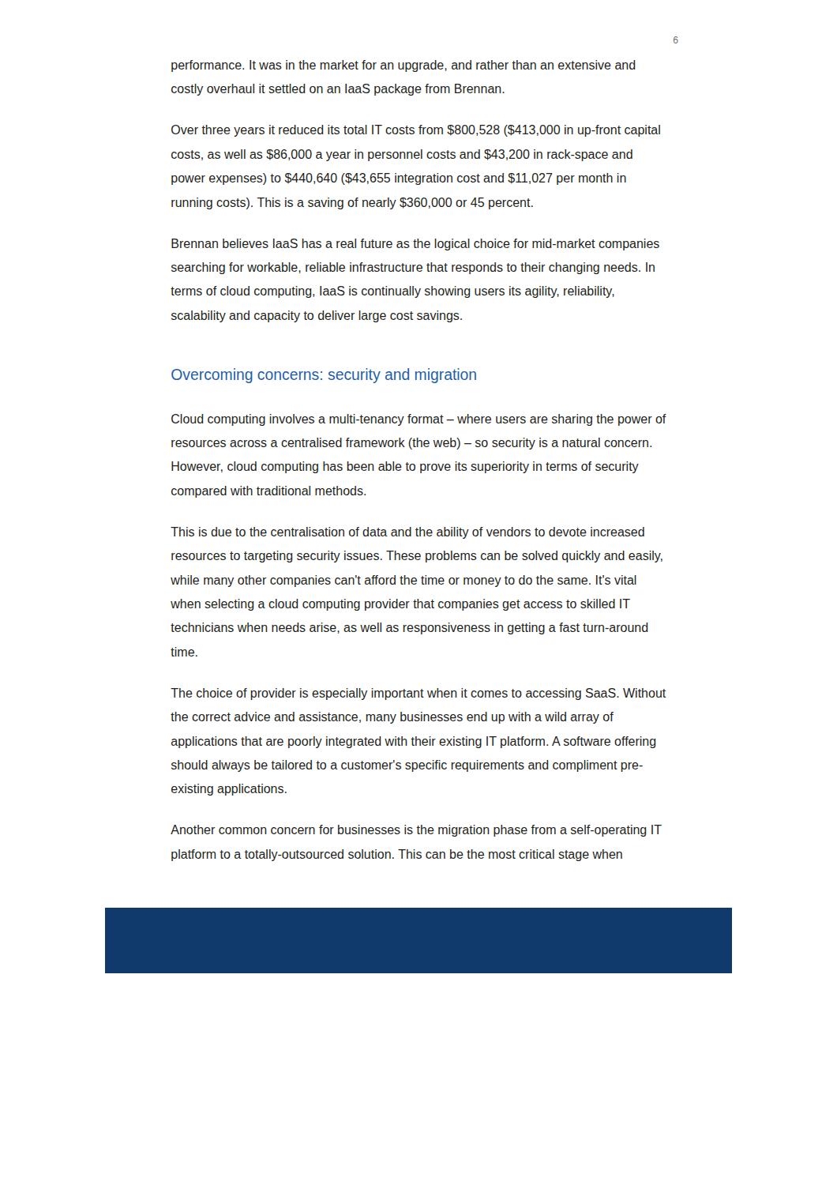6
performance. It was in the market for an upgrade, and rather than an extensive and costly overhaul it settled on an IaaS package from Brennan.
Over three years it reduced its total IT costs from $800,528 ($413,000 in up-front capital costs, as well as $86,000 a year in personnel costs and $43,200 in rack-space and power expenses) to $440,640 ($43,655 integration cost and $11,027 per month in running costs). This is a saving of nearly $360,000 or 45 percent.
Brennan believes IaaS has a real future as the logical choice for mid-market companies searching for workable, reliable infrastructure that responds to their changing needs. In terms of cloud computing, IaaS is continually showing users its agility, reliability, scalability and capacity to deliver large cost savings.
Overcoming concerns: security and migration
Cloud computing involves a multi-tenancy format – where users are sharing the power of resources across a centralised framework (the web) – so security is a natural concern. However, cloud computing has been able to prove its superiority in terms of security compared with traditional methods.
This is due to the centralisation of data and the ability of vendors to devote increased resources to targeting security issues. These problems can be solved quickly and easily, while many other companies can't afford the time or money to do the same. It's vital when selecting a cloud computing provider that companies get access to skilled IT technicians when needs arise, as well as responsiveness in getting a fast turn-around time.
The choice of provider is especially important when it comes to accessing SaaS. Without the correct advice and assistance, many businesses end up with a wild array of applications that are poorly integrated with their existing IT platform. A software offering should always be tailored to a customer's specific requirements and compliment pre-existing applications.
Another common concern for businesses is the migration phase from a self-operating IT platform to a totally-outsourced solution. This can be the most critical stage when